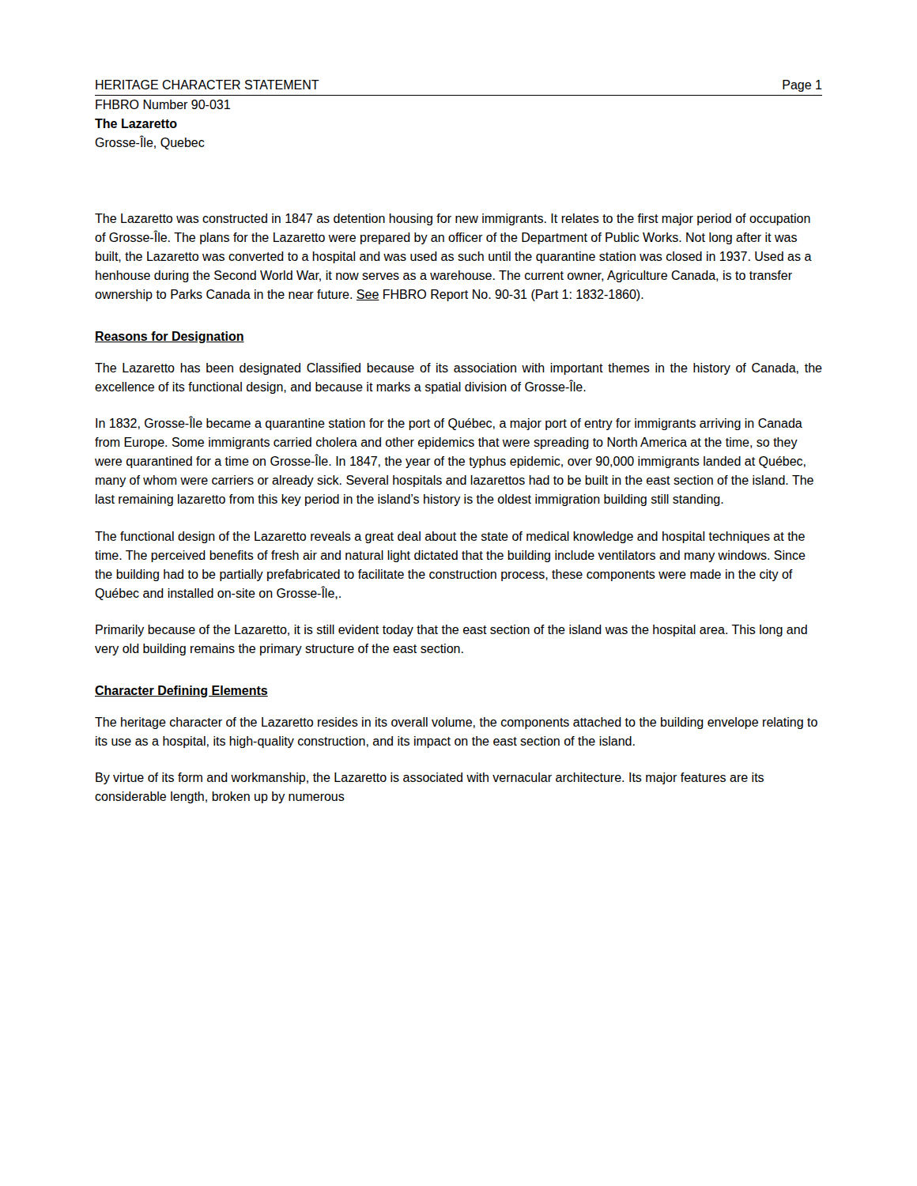HERITAGE CHARACTER STATEMENT Page 1
FHBRO Number 90-031
The Lazaretto
Grosse-Île, Quebec
The Lazaretto was constructed in 1847 as detention housing for new immigrants. It relates to the first major period of occupation of Grosse-Île. The plans for the Lazaretto were prepared by an officer of the Department of Public Works. Not long after it was built, the Lazaretto was converted to a hospital and was used as such until the quarantine station was closed in 1937. Used as a henhouse during the Second World War, it now serves as a warehouse. The current owner, Agriculture Canada, is to transfer ownership to Parks Canada in the near future. See FHBRO Report No. 90-31 (Part 1: 1832-1860).
Reasons for Designation
The Lazaretto has been designated Classified because of its association with important themes in the history of Canada, the excellence of its functional design, and because it marks a spatial division of Grosse-Île.
In 1832, Grosse-Île became a quarantine station for the port of Québec, a major port of entry for immigrants arriving in Canada from Europe. Some immigrants carried cholera and other epidemics that were spreading to North America at the time, so they were quarantined for a time on Grosse-Île. In 1847, the year of the typhus epidemic, over 90,000 immigrants landed at Québec, many of whom were carriers or already sick. Several hospitals and lazarettos had to be built in the east section of the island. The last remaining lazaretto from this key period in the island’s history is the oldest immigration building still standing.
The functional design of the Lazaretto reveals a great deal about the state of medical knowledge and hospital techniques at the time. The perceived benefits of fresh air and natural light dictated that the building include ventilators and many windows. Since the building had to be partially prefabricated to facilitate the construction process, these components were made in the city of Québec and installed on-site on Grosse-Île,.
Primarily because of the Lazaretto, it is still evident today that the east section of the island was the hospital area. This long and very old building remains the primary structure of the east section.
Character Defining Elements
The heritage character of the Lazaretto resides in its overall volume, the components attached to the building envelope relating to its use as a hospital, its high-quality construction, and its impact on the east section of the island.
By virtue of its form and workmanship, the Lazaretto is associated with vernacular architecture. Its major features are its considerable length, broken up by numerous